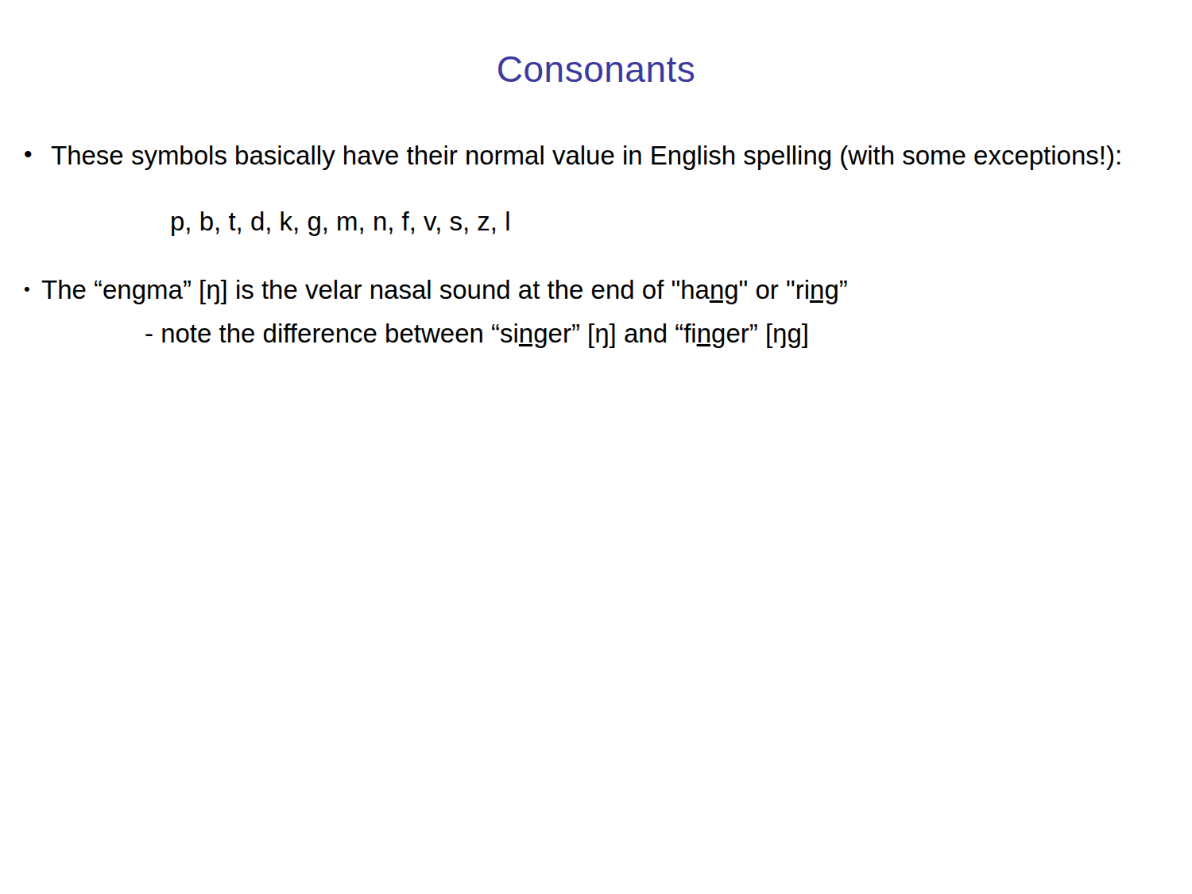Consonants
•These symbols basically have their normal value in English spelling (with some exceptions!): p, b, t, d, k, g, m, n, f, v, s, z, l
•The “engma” [ŋ] is the velar nasal sound at the end of "hang" or "ring” - note the difference between “singer” [ŋ] and “finger” [ŋg]